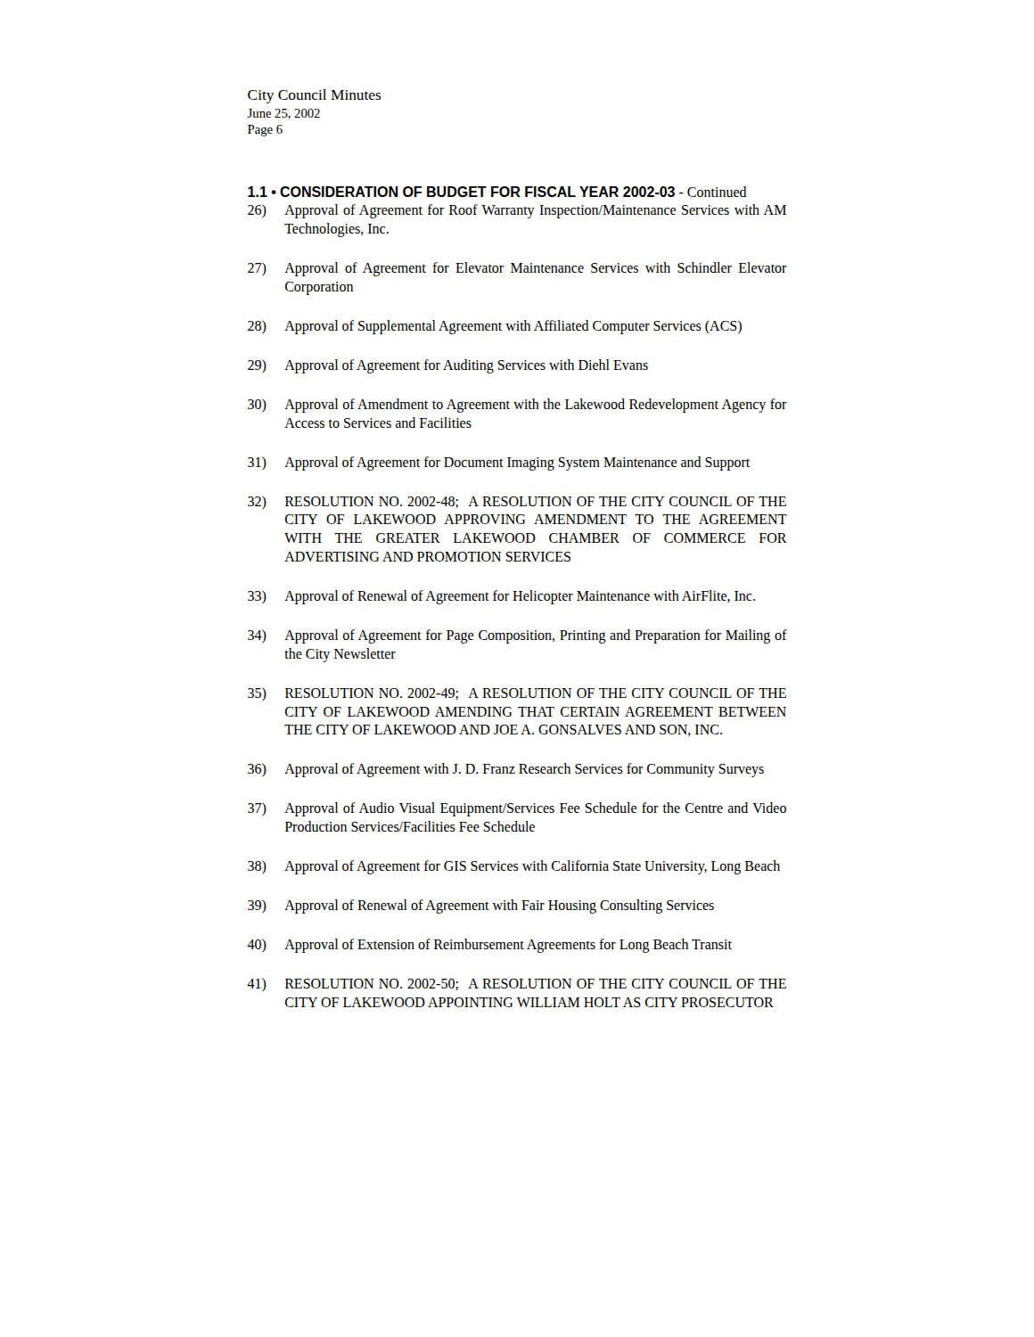City Council Minutes
June 25, 2002
Page 6
1.1 • CONSIDERATION OF BUDGET FOR FISCAL YEAR 2002-03 - Continued
26) Approval of Agreement for Roof Warranty Inspection/Maintenance Services with AM Technologies, Inc.
27) Approval of Agreement for Elevator Maintenance Services with Schindler Elevator Corporation
28) Approval of Supplemental Agreement with Affiliated Computer Services (ACS)
29) Approval of Agreement for Auditing Services with Diehl Evans
30) Approval of Amendment to Agreement with the Lakewood Redevelopment Agency for Access to Services and Facilities
31) Approval of Agreement for Document Imaging System Maintenance and Support
32) RESOLUTION NO. 2002-48; A RESOLUTION OF THE CITY COUNCIL OF THE CITY OF LAKEWOOD APPROVING AMENDMENT TO THE AGREEMENT WITH THE GREATER LAKEWOOD CHAMBER OF COMMERCE FOR ADVERTISING AND PROMOTION SERVICES
33) Approval of Renewal of Agreement for Helicopter Maintenance with AirFlite, Inc.
34) Approval of Agreement for Page Composition, Printing and Preparation for Mailing of the City Newsletter
35) RESOLUTION NO. 2002-49; A RESOLUTION OF THE CITY COUNCIL OF THE CITY OF LAKEWOOD AMENDING THAT CERTAIN AGREEMENT BETWEEN THE CITY OF LAKEWOOD AND JOE A. GONSALVES AND SON, INC.
36) Approval of Agreement with J. D. Franz Research Services for Community Surveys
37) Approval of Audio Visual Equipment/Services Fee Schedule for the Centre and Video Production Services/Facilities Fee Schedule
38) Approval of Agreement for GIS Services with California State University, Long Beach
39) Approval of Renewal of Agreement with Fair Housing Consulting Services
40) Approval of Extension of Reimbursement Agreements for Long Beach Transit
41) RESOLUTION NO. 2002-50; A RESOLUTION OF THE CITY COUNCIL OF THE CITY OF LAKEWOOD APPOINTING WILLIAM HOLT AS CITY PROSECUTOR